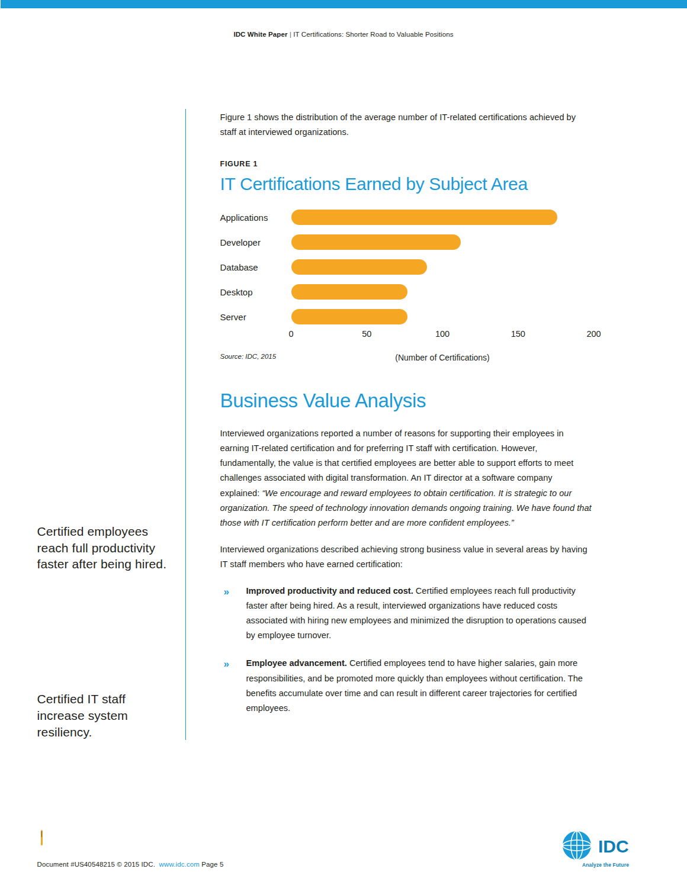IDC White Paper | IT Certifications: Shorter Road to Valuable Positions
Certified employees reach full productivity faster after being hired.
Certified IT staff increase system resiliency.
Figure 1 shows the distribution of the average number of IT-related certifications achieved by staff at interviewed organizations.
FIGURE 1
IT Certifications Earned by Subject Area
Applications
Developer
Database
Desktop
Server
0 50 100 150 200
Source: IDC, 2015
(Number of Certifications)
Business Value Analysis
Interviewed organizations reported a number of reasons for supporting their employees in earning IT-related certification and for preferring IT staff with certification. However, fundamentally, the value is that certified employees are better able to support efforts to meet challenges associated with digital transformation. An IT director at a software company explained: “We encourage and reward employees to obtain certification. It is strategic to our organization. The speed of technology innovation demands ongoing training. We have found that those with IT certification perform better and are more confident employees.”
Interviewed organizations described achieving strong business value in several areas by having IT staff members who have earned certification:
Improved productivity and reduced cost. Certified employees reach full productivity faster after being hired. As a result, interviewed organizations have reduced costs associated with hiring new employees and minimized the disruption to operations caused by employee turnover.
Employee advancement. Certified employees tend to have higher salaries, gain more responsibilities, and be promoted more quickly than employees without certification. The benefits accumulate over time and can result in different career trajectories for certified employees.
Document #US40548215 © 2015 IDC. www.idc.com | Page 5
IDC
Analyze the Future